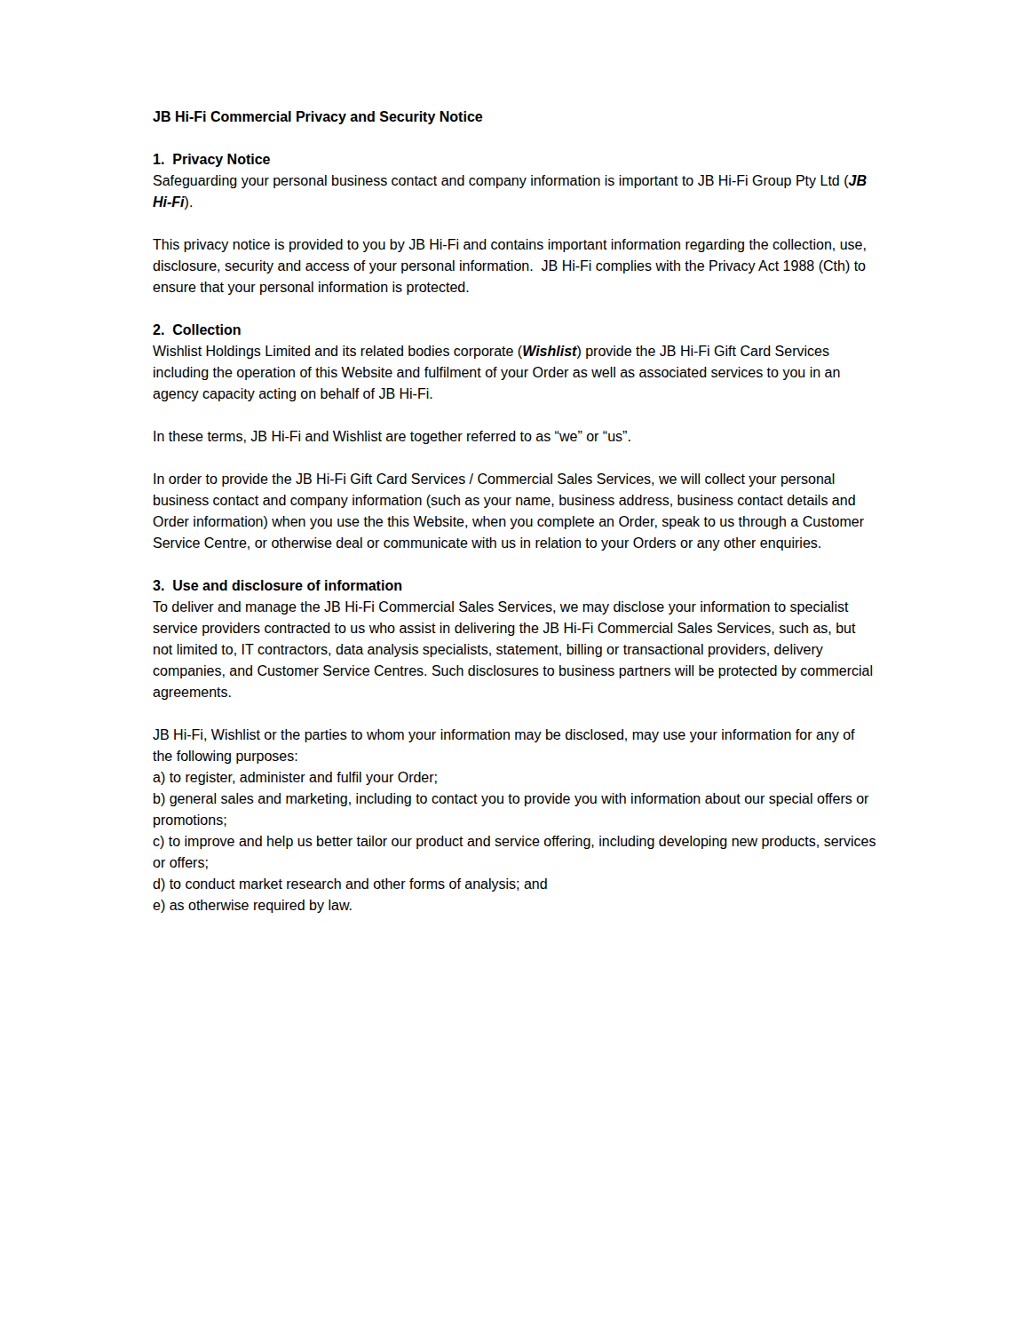JB Hi-Fi Commercial Privacy and Security Notice
1. Privacy Notice
Safeguarding your personal business contact and company information is important to JB Hi-Fi Group Pty Ltd (JB Hi-Fi).
This privacy notice is provided to you by JB Hi-Fi and contains important information regarding the collection, use, disclosure, security and access of your personal information. JB Hi-Fi complies with the Privacy Act 1988 (Cth) to ensure that your personal information is protected.
2. Collection
Wishlist Holdings Limited and its related bodies corporate (Wishlist) provide the JB Hi-Fi Gift Card Services including the operation of this Website and fulfilment of your Order as well as associated services to you in an agency capacity acting on behalf of JB Hi-Fi.
In these terms, JB Hi-Fi and Wishlist are together referred to as “we” or “us”.
In order to provide the JB Hi-Fi Gift Card Services / Commercial Sales Services, we will collect your personal business contact and company information (such as your name, business address, business contact details and Order information) when you use the this Website, when you complete an Order, speak to us through a Customer Service Centre, or otherwise deal or communicate with us in relation to your Orders or any other enquiries.
3. Use and disclosure of information
To deliver and manage the JB Hi-Fi Commercial Sales Services, we may disclose your information to specialist service providers contracted to us who assist in delivering the JB Hi-Fi Commercial Sales Services, such as, but not limited to, IT contractors, data analysis specialists, statement, billing or transactional providers, delivery companies, and Customer Service Centres. Such disclosures to business partners will be protected by commercial agreements.
JB Hi-Fi, Wishlist or the parties to whom your information may be disclosed, may use your information for any of the following purposes:
a) to register, administer and fulfil your Order;
b) general sales and marketing, including to contact you to provide you with information about our special offers or promotions;
c) to improve and help us better tailor our product and service offering, including developing new products, services or offers;
d) to conduct market research and other forms of analysis; and
e) as otherwise required by law.